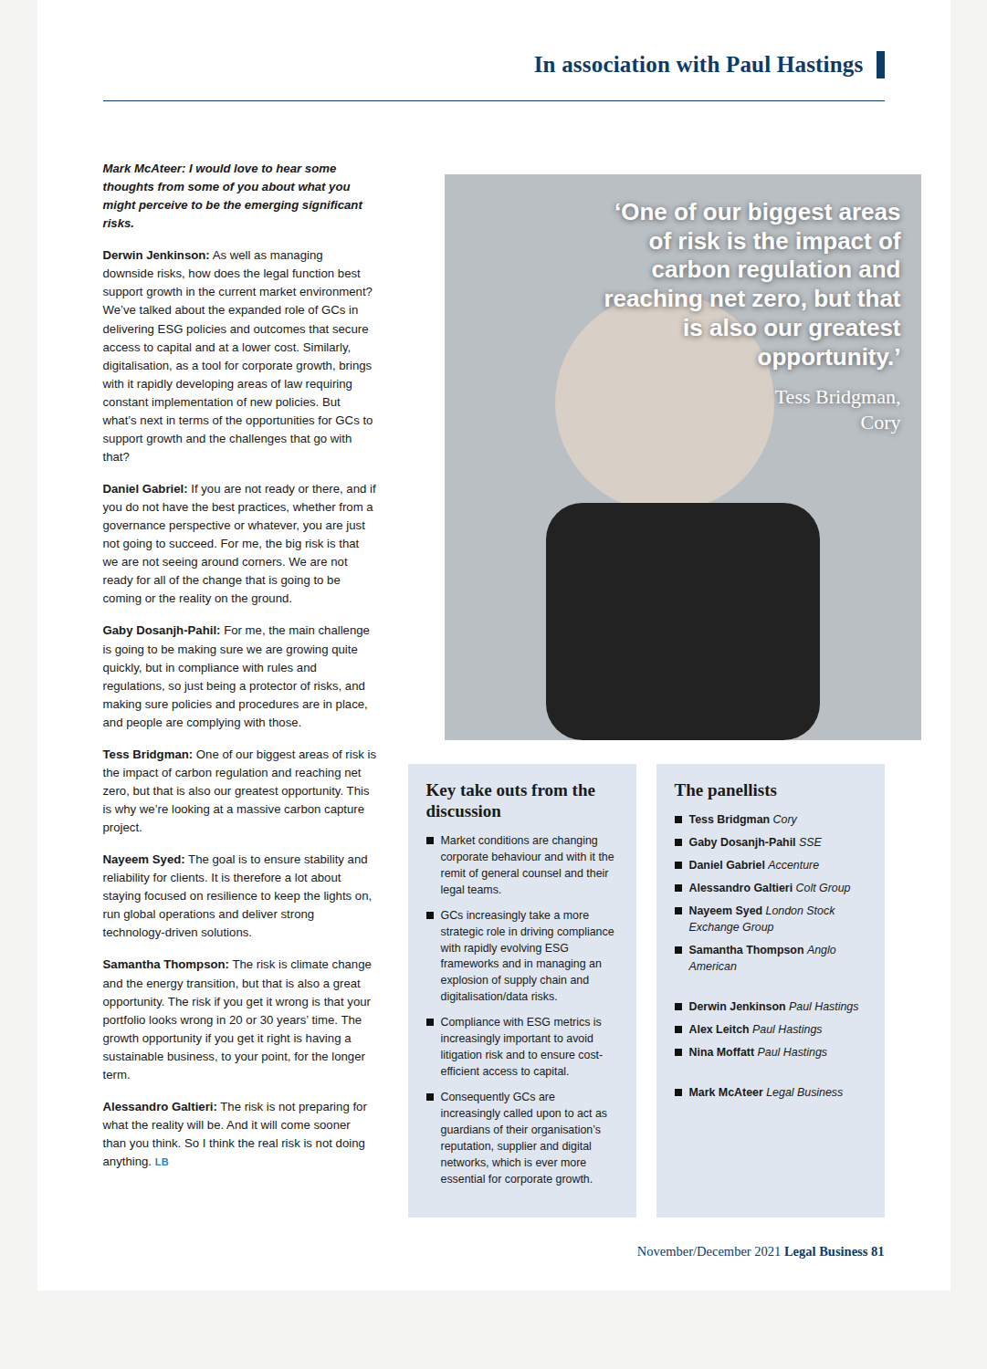In association with Paul Hastings
Mark McAteer: I would love to hear some thoughts from some of you about what you might perceive to be the emerging significant risks.
Derwin Jenkinson: As well as managing downside risks, how does the legal function best support growth in the current market environment? We’ve talked about the expanded role of GCs in delivering ESG policies and outcomes that secure access to capital and at a lower cost. Similarly, digitalisation, as a tool for corporate growth, brings with it rapidly developing areas of law requiring constant implementation of new policies. But what’s next in terms of the opportunities for GCs to support growth and the challenges that go with that?
Daniel Gabriel: If you are not ready or there, and if you do not have the best practices, whether from a governance perspective or whatever, you are just not going to succeed. For me, the big risk is that we are not seeing around corners. We are not ready for all of the change that is going to be coming or the reality on the ground.
Gaby Dosanjh-Pahil: For me, the main challenge is going to be making sure we are growing quite quickly, but in compliance with rules and regulations, so just being a protector of risks, and making sure policies and procedures are in place, and people are complying with those.
Tess Bridgman: One of our biggest areas of risk is the impact of carbon regulation and reaching net zero, but that is also our greatest opportunity. This is why we’re looking at a massive carbon capture project.
Nayeem Syed: The goal is to ensure stability and reliability for clients. It is therefore a lot about staying focused on resilience to keep the lights on, run global operations and deliver strong technology-driven solutions.
Samantha Thompson: The risk is climate change and the energy transition, but that is also a great opportunity. The risk if you get it wrong is that your portfolio looks wrong in 20 or 30 years’ time. The growth opportunity if you get it right is having a sustainable business, to your point, for the longer term.
Alessandro Galtieri: The risk is not preparing for what the reality will be. And it will come sooner than you think. So I think the real risk is not doing anything. LB
‘One of our biggest areas of risk is the impact of carbon regulation and reaching net zero, but that is also our greatest opportunity.’
Tess Bridgman,
Cory
Key take outs from the discussion
Market conditions are changing corporate behaviour and with it the remit of general counsel and their legal teams.
GCs increasingly take a more strategic role in driving compliance with rapidly evolving ESG frameworks and in managing an explosion of supply chain and digitalisation/data risks.
Compliance with ESG metrics is increasingly important to avoid litigation risk and to ensure cost-efficient access to capital.
Consequently GCs are increasingly called upon to act as guardians of their organisation’s reputation, supplier and digital networks, which is ever more essential for corporate growth.
The panellists
Tess Bridgman Cory
Gaby Dosanjh-Pahil SSE
Daniel Gabriel Accenture
Alessandro Galtieri Colt Group
Nayeem Syed London Stock Exchange Group
Samantha Thompson Anglo American
Derwin Jenkinson Paul Hastings
Alex Leitch Paul Hastings
Nina Moffatt Paul Hastings
Mark McAteer Legal Business
November/December 2021 Legal Business 81